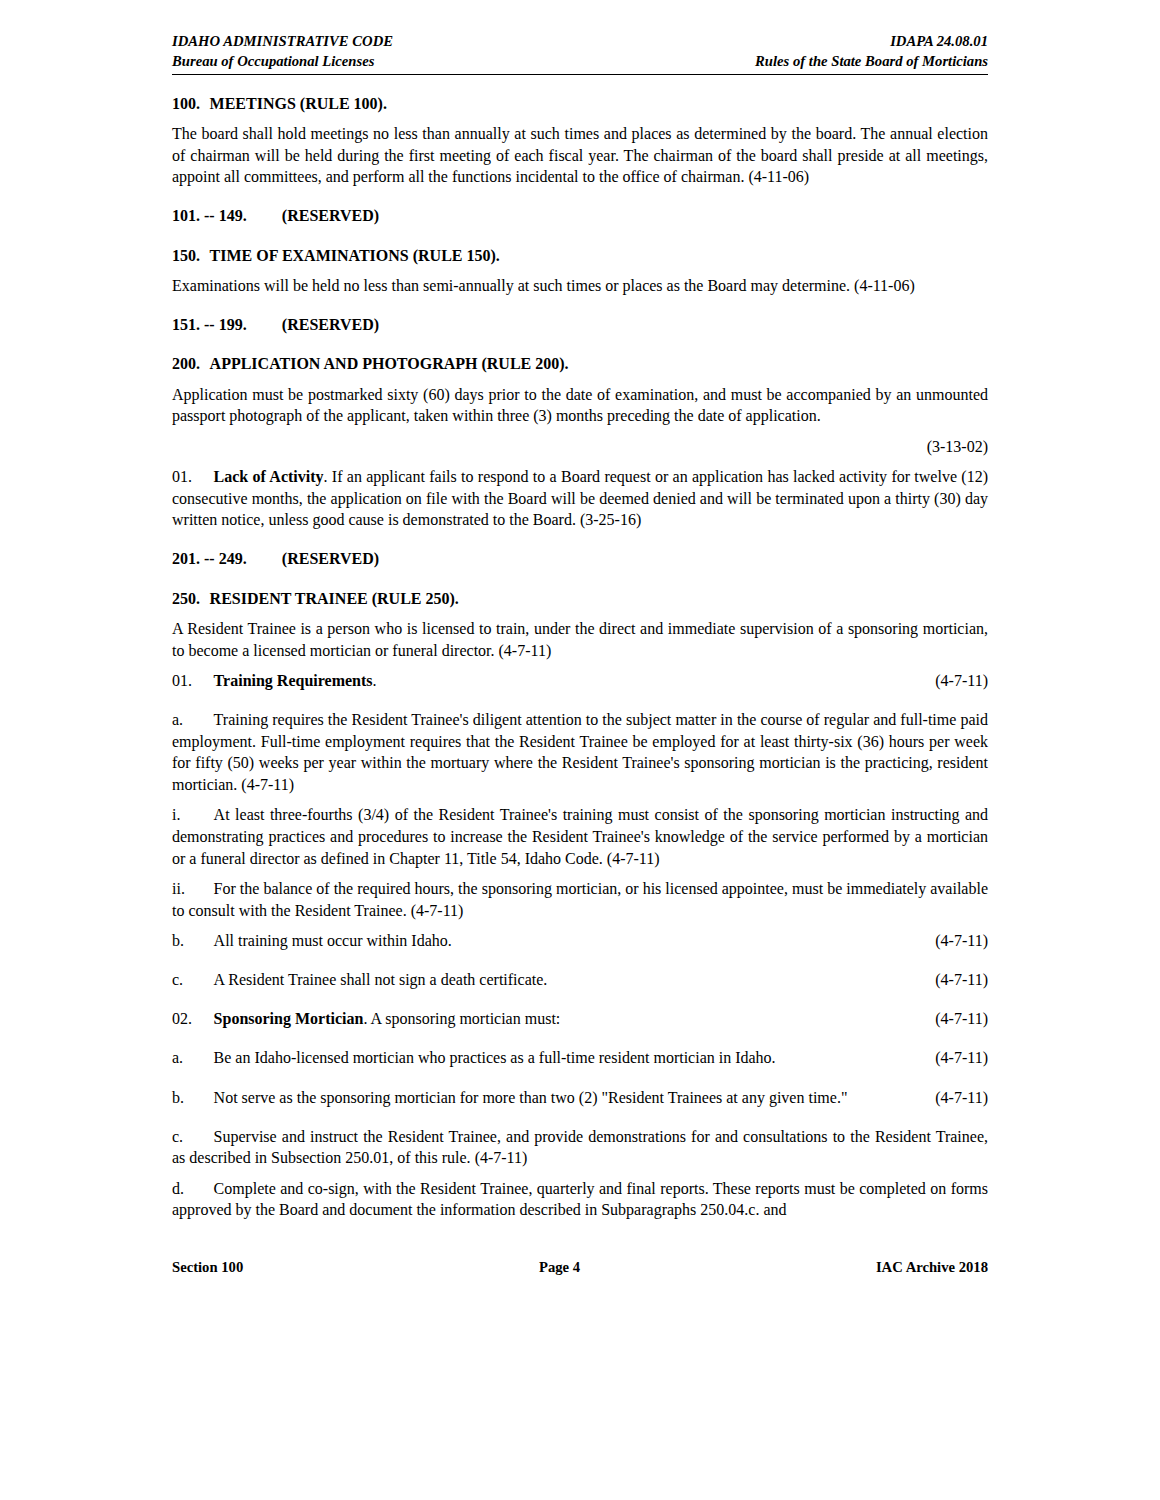IDAHO ADMINISTRATIVE CODE
Bureau of Occupational Licenses
IDAPA 24.08.01
Rules of the State Board of Morticians
100. MEETINGS (RULE 100).
The board shall hold meetings no less than annually at such times and places as determined by the board. The annual election of chairman will be held during the first meeting of each fiscal year. The chairman of the board shall preside at all meetings, appoint all committees, and perform all the functions incidental to the office of chairman. (4-11-06)
101. -- 149.(RESERVED)
150. TIME OF EXAMINATIONS (RULE 150).
Examinations will be held no less than semi-annually at such times or places as the Board may determine. (4-11-06)
151. -- 199.(RESERVED)
200. APPLICATION AND PHOTOGRAPH (RULE 200).
Application must be postmarked sixty (60) days prior to the date of examination, and must be accompanied by an unmounted passport photograph of the applicant, taken within three (3) months preceding the date of application.
(3-13-02)
01. Lack of Activity. If an applicant fails to respond to a Board request or an application has lacked activity for twelve (12) consecutive months, the application on file with the Board will be deemed denied and will be terminated upon a thirty (30) day written notice, unless good cause is demonstrated to the Board. (3-25-16)
201. -- 249.(RESERVED)
250. RESIDENT TRAINEE (RULE 250).
A Resident Trainee is a person who is licensed to train, under the direct and immediate supervision of a sponsoring mortician, to become a licensed mortician or funeral director. (4-7-11)
01. Training Requirements. (4-7-11)
a. Training requires the Resident Trainee's diligent attention to the subject matter in the course of regular and full-time paid employment. Full-time employment requires that the Resident Trainee be employed for at least thirty-six (36) hours per week for fifty (50) weeks per year within the mortuary where the Resident Trainee's sponsoring mortician is the practicing, resident mortician. (4-7-11)
i. At least three-fourths (3/4) of the Resident Trainee's training must consist of the sponsoring mortician instructing and demonstrating practices and procedures to increase the Resident Trainee's knowledge of the service performed by a mortician or a funeral director as defined in Chapter 11, Title 54, Idaho Code. (4-7-11)
ii. For the balance of the required hours, the sponsoring mortician, or his licensed appointee, must be immediately available to consult with the Resident Trainee. (4-7-11)
b. All training must occur within Idaho. (4-7-11)
c. A Resident Trainee shall not sign a death certificate. (4-7-11)
02. Sponsoring Mortician. A sponsoring mortician must: (4-7-11)
a. Be an Idaho-licensed mortician who practices as a full-time resident mortician in Idaho. (4-7-11)
b. Not serve as the sponsoring mortician for more than two (2) "Resident Trainees at any given time." (4-7-11)
c. Supervise and instruct the Resident Trainee, and provide demonstrations for and consultations to the Resident Trainee, as described in Subsection 250.01, of this rule. (4-7-11)
d. Complete and co-sign, with the Resident Trainee, quarterly and final reports. These reports must be completed on forms approved by the Board and document the information described in Subparagraphs 250.04.c. and
Section 100
Page 4
IAC Archive 2018